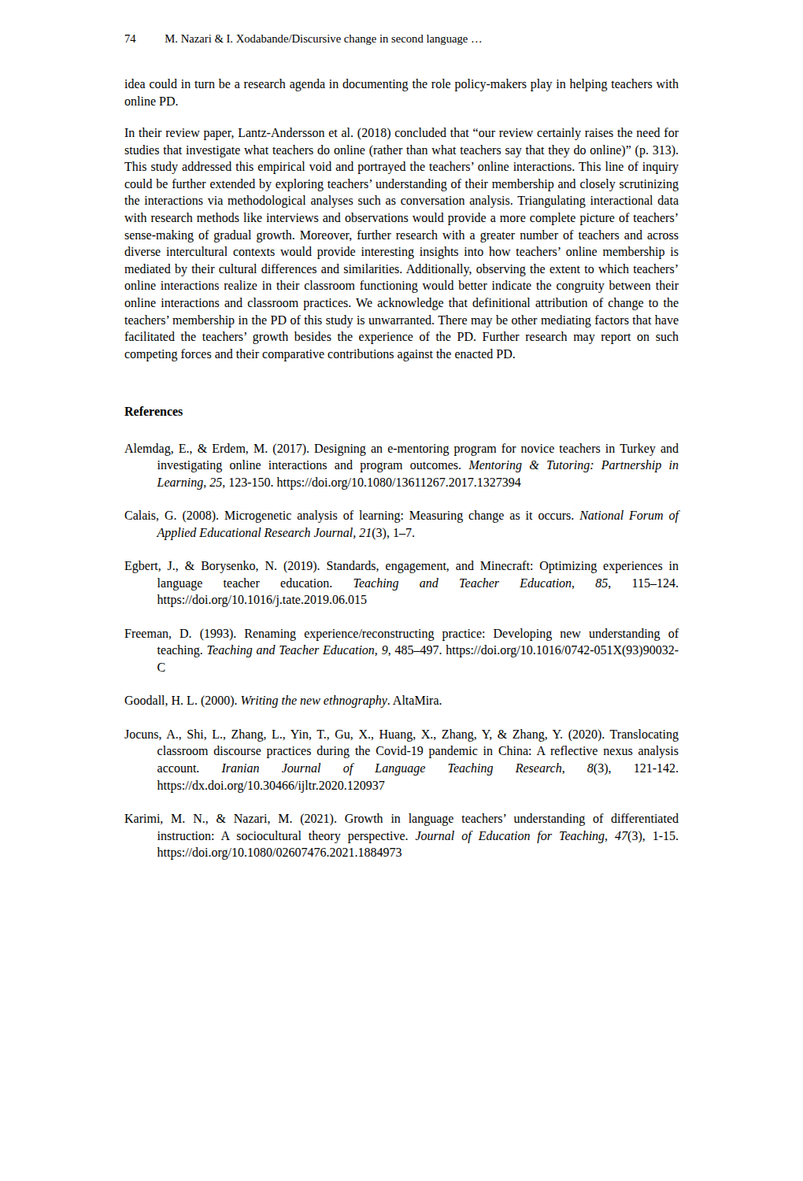74 M. Nazari & I. Xodabande/Discursive change in second language …
idea could in turn be a research agenda in documenting the role policy-makers play in helping teachers with online PD.
In their review paper, Lantz-Andersson et al. (2018) concluded that “our review certainly raises the need for studies that investigate what teachers do online (rather than what teachers say that they do online)” (p. 313). This study addressed this empirical void and portrayed the teachers’ online interactions. This line of inquiry could be further extended by exploring teachers’ understanding of their membership and closely scrutinizing the interactions via methodological analyses such as conversation analysis. Triangulating interactional data with research methods like interviews and observations would provide a more complete picture of teachers’ sense-making of gradual growth. Moreover, further research with a greater number of teachers and across diverse intercultural contexts would provide interesting insights into how teachers’ online membership is mediated by their cultural differences and similarities. Additionally, observing the extent to which teachers’ online interactions realize in their classroom functioning would better indicate the congruity between their online interactions and classroom practices. We acknowledge that definitional attribution of change to the teachers’ membership in the PD of this study is unwarranted. There may be other mediating factors that have facilitated the teachers’ growth besides the experience of the PD. Further research may report on such competing forces and their comparative contributions against the enacted PD.
References
Alemdag, E., & Erdem, M. (2017). Designing an e-mentoring program for novice teachers in Turkey and investigating online interactions and program outcomes. Mentoring & Tutoring: Partnership in Learning, 25, 123-150. https://doi.org/10.1080/13611267.2017.1327394
Calais, G. (2008). Microgenetic analysis of learning: Measuring change as it occurs. National Forum of Applied Educational Research Journal, 21(3), 1–7.
Egbert, J., & Borysenko, N. (2019). Standards, engagement, and Minecraft: Optimizing experiences in language teacher education. Teaching and Teacher Education, 85, 115–124. https://doi.org/10.1016/j.tate.2019.06.015
Freeman, D. (1993). Renaming experience/reconstructing practice: Developing new understanding of teaching. Teaching and Teacher Education, 9, 485–497. https://doi.org/10.1016/0742-051X(93)90032-C
Goodall, H. L. (2000). Writing the new ethnography. AltaMira.
Jocuns, A., Shi, L., Zhang, L., Yin, T., Gu, X., Huang, X., Zhang, Y, & Zhang, Y. (2020). Translocating classroom discourse practices during the Covid-19 pandemic in China: A reflective nexus analysis account. Iranian Journal of Language Teaching Research, 8(3), 121-142. https://dx.doi.org/10.30466/ijltr.2020.120937
Karimi, M. N., & Nazari, M. (2021). Growth in language teachers’ understanding of differentiated instruction: A sociocultural theory perspective. Journal of Education for Teaching, 47(3), 1-15. https://doi.org/10.1080/02607476.2021.1884973